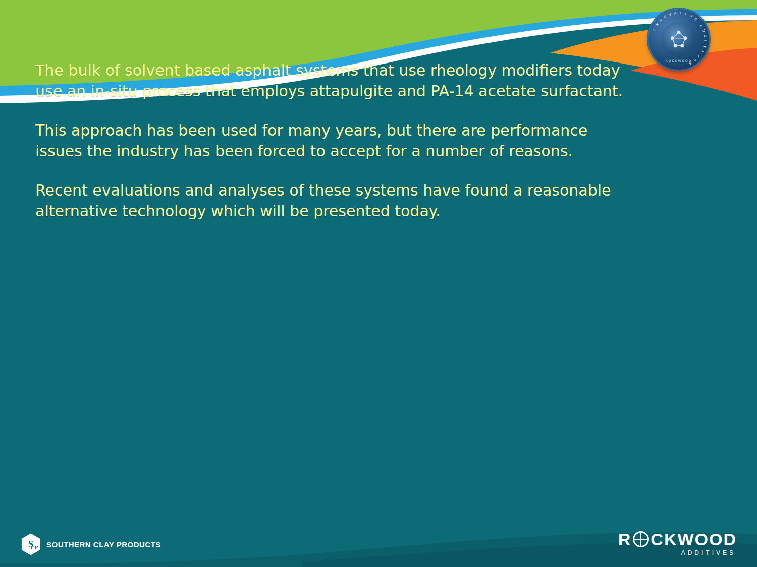I N N O V A T I V E A D D I T I V E S
ROCKWOOD
The bulk of solvent based asphalt systems that use rheology modifiers today use an in-situ process that employs attapulgite and PA-14 acetate surfactant.
This approach has been used for many years, but there are performance issues the industry has been forced to accept for a number of reasons.
Recent evaluations and analyses of these systems have found a reasonable alternative technology which will be presented today.
S CP
SOUTHERN CLAY PRODUCTS
R CKWOOD
ADDITIVES